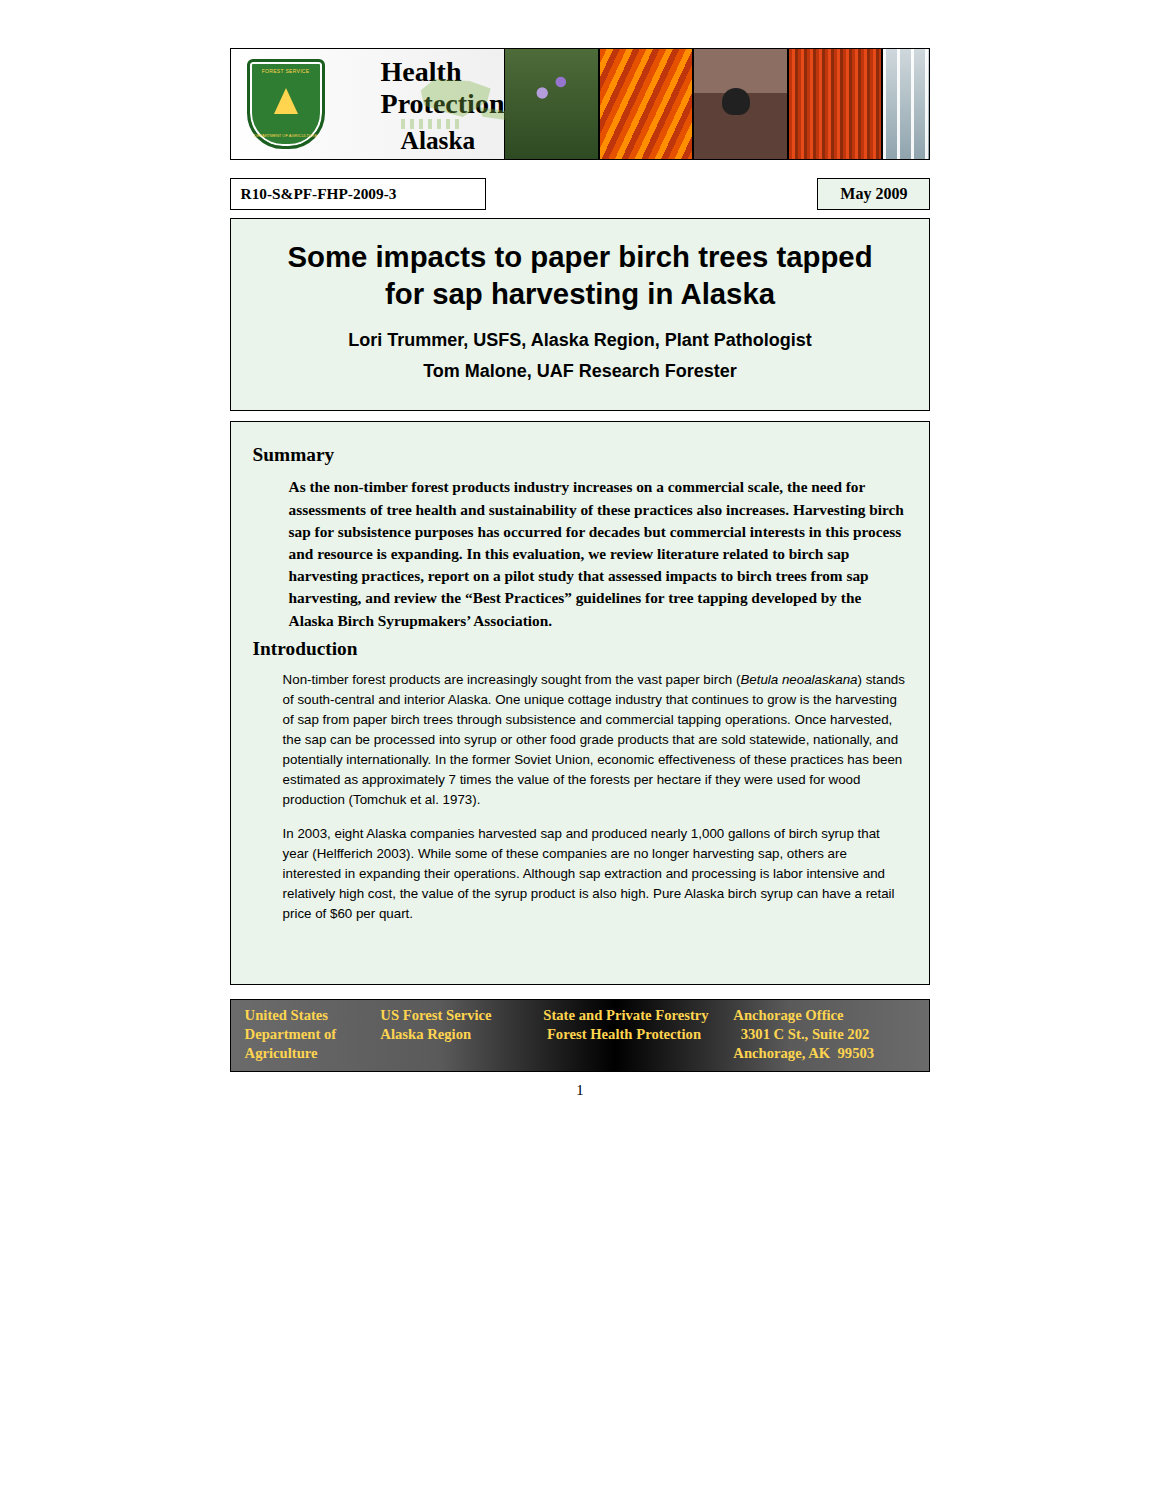Forest Health Protection
Alaska Region
R10-S&PF-FHP-2009-3
May 2009
Some impacts to paper birch trees tapped
for sap harvesting in Alaska
Lori Trummer, USFS, Alaska Region, Plant Pathologist
Tom Malone, UAF Research Forester
Summary
As the non-timber forest products industry increases on a commercial scale, the need for assessments of tree health and sustainability of these practices also increases. Harvesting birch sap for subsistence purposes has occurred for decades but commercial interests in this process and resource is expanding. In this evaluation, we review literature related to birch sap harvesting practices, report on a pilot study that assessed impacts to birch trees from sap harvesting, and review the “Best Practices” guidelines for tree tapping developed by the Alaska Birch Syrupmakers’ Association.
Introduction
Non-timber forest products are increasingly sought from the vast paper birch (Betula neoalaskana) stands of south-central and interior Alaska. One unique cottage industry that continues to grow is the harvesting of sap from paper birch trees through subsistence and commercial tapping operations. Once harvested, the sap can be processed into syrup or other food grade products that are sold statewide, nationally, and potentially internationally. In the former Soviet Union, economic effectiveness of these practices has been estimated as approximately 7 times the value of the forests per hectare if they were used for wood production (Tomchuk et al. 1973).
In 2003, eight Alaska companies harvested sap and produced nearly 1,000 gallons of birch syrup that year (Helfferich 2003). While some of these companies are no longer harvesting sap, others are interested in expanding their operations. Although sap extraction and processing is labor intensive and relatively high cost, the value of the syrup product is also high. Pure Alaska birch syrup can have a retail price of $60 per quart.
| United States | US Forest Service | State and Private Forestry | Anchorage Office |
| Department of | Alaska Region | Forest Health Protection | 3301 C St., Suite 202 |
| Agriculture | | | Anchorage, AK 99503 |
1